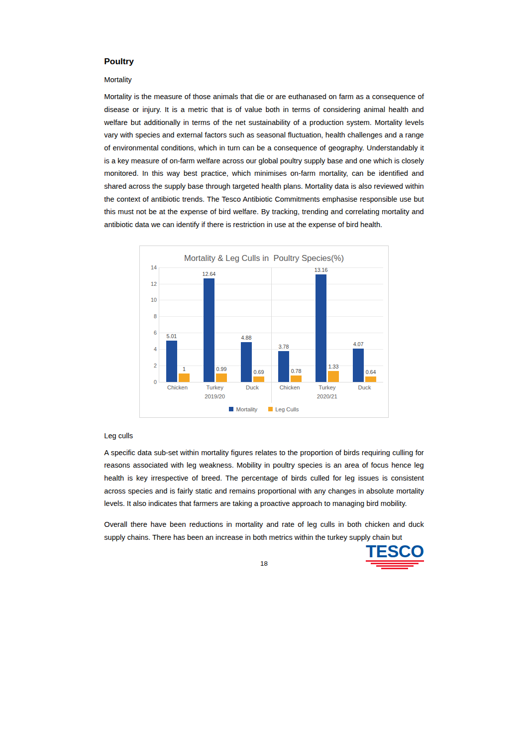Poultry
Mortality
Mortality is the measure of those animals that die or are euthanased on farm as a consequence of disease or injury. It is a metric that is of value both in terms of considering animal health and welfare but additionally in terms of the net sustainability of a production system. Mortality levels vary with species and external factors such as seasonal fluctuation, health challenges and a range of environmental conditions, which in turn can be a consequence of geography. Understandably it is a key measure of on-farm welfare across our global poultry supply base and one which is closely monitored. In this way best practice, which minimises on-farm mortality, can be identified and shared across the supply base through targeted health plans. Mortality data is also reviewed within the context of antibiotic trends. The Tesco Antibiotic Commitments emphasise responsible use but this must not be at the expense of bird welfare. By tracking, trending and correlating mortality and antibiotic data we can identify if there is restriction in use at the expense of bird health.
Mortality & Leg Culls in Poultry Species(%)
14
12
10
8
6
4
2
0
5.01
1
12.64
0.99
4.88
0.69
3.78
0.78
13.16
1.33
4.07
0.64
Chicken
Turkey
Duck
Chicken
Turkey
Duck
2019/20
2020/21
Mortality
Leg Culls
Leg culls
A specific data sub-set within mortality figures relates to the proportion of birds requiring culling for reasons associated with leg weakness. Mobility in poultry species is an area of focus hence leg health is key irrespective of breed. The percentage of birds culled for leg issues is consistent across species and is fairly static and remains proportional with any changes in absolute mortality levels. It also indicates that farmers are taking a proactive approach to managing bird mobility.
Overall there have been reductions in mortality and rate of leg culls in both chicken and duck supply chains. There has been an increase in both metrics within the turkey supply chain but
18
TESCO